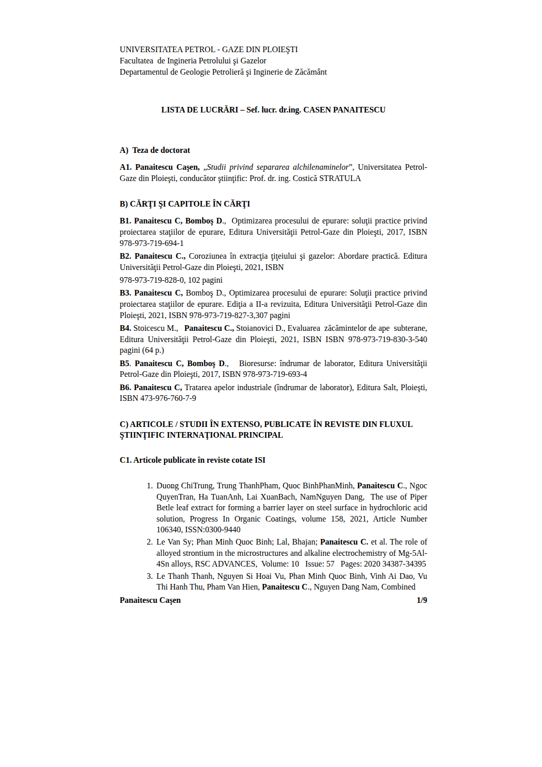UNIVERSITATEA PETROL - GAZE DIN PLOIEŞTI
Facultatea de Ingineria Petrolului şi Gazelor
Departamentul de Geologie Petrolieră şi Inginerie de Zăcământ
LISTA DE LUCRĂRI – Sef. lucr. dr.ing. CASEN PANAITESCU
A) Teza de doctorat
A1. Panaitescu Caşen, „Studii privind separarea alchilenaminelor”, Universitatea Petrol-Gaze din Ploieşti, conducător ştiinţific: Prof. dr. ing. Costică STRATULA
B) CĂRŢI ŞI CAPITOLE ÎN CĂRŢI
B1. Panaitescu C, Bomboş D., Optimizarea procesului de epurare: soluţii practice privind proiectarea staţiilor de epurare, Editura Universităţii Petrol-Gaze din Ploieşti, 2017, ISBN 978-973-719-694-1
B2. Panaitescu C., Coroziunea în extracţia ţiţeiului şi gazelor: Abordare practică. Editura Universităţii Petrol-Gaze din Ploieşti, 2021, ISBN
978-973-719-828-0, 102 pagini
B3. Panaitescu C, Bomboş D., Optimizarea procesului de epurare: Soluţii practice privind proiectarea staţiilor de epurare. Ediţia a II-a revizuita, Editura Universităţii Petrol-Gaze din Ploieşti, 2021, ISBN 978-973-719-827-3,307 pagini
B4. Stoicescu M., Panaitescu C., Stoianovici D., Evaluarea zăcămintelor de ape subterane, Editura Universităţii Petrol-Gaze din Ploieşti, 2021, ISBN ISBN 978-973-719-830-3-540 pagini (64 p.)
B5. Panaitescu C, Bomboş D., Bioresurse: îndrumar de laborator, Editura Universităţii Petrol-Gaze din Ploieşti, 2017, ISBN 978-973-719-693-4
B6. Panaitescu C, Tratarea apelor industriale (îndrumar de laborator), Editura Salt, Ploieşti, ISBN 473-976-760-7-9
C) ARTICOLE / STUDII ÎN EXTENSO, PUBLICATE ÎN REVISTE DIN FLUXUL ŞTIINŢIFIC INTERNAŢIONAL PRINCIPAL
C1. Articole publicate în reviste cotate ISI
.
1. Duong ChiTrung, Trung ThanhPham, Quoc BinhPhanMinh, Panaitescu C., Ngoc QuyenTran, Ha TuanAnh, Lai XuanBach, NamNguyen Dang, The use of Piper Betle leaf extract for forming a barrier layer on steel surface in hydrochloric acid solution, Progress In Organic Coatings, volume 158, 2021, Article Number 106340, ISSN:0300-9440
2. Le Van Sy; Phan Minh Quoc Binh; Lal, Bhajan; Panaitescu C. et al. The role of alloyed strontium in the microstructures and alkaline electrochemistry of Mg-5Al-4Sn alloys, RSC ADVANCES, Volume: 10 Issue: 57 Pages: 2020 34387-34395
3. Le Thanh Thanh, Nguyen Si Hoai Vu, Phan Minh Quoc Binh, Vinh Ai Dao, Vu Thi Hanh Thu, Pham Van Hien, Panaitescu C., Nguyen Dang Nam, Combined
Panaitescu Caşen 1/9